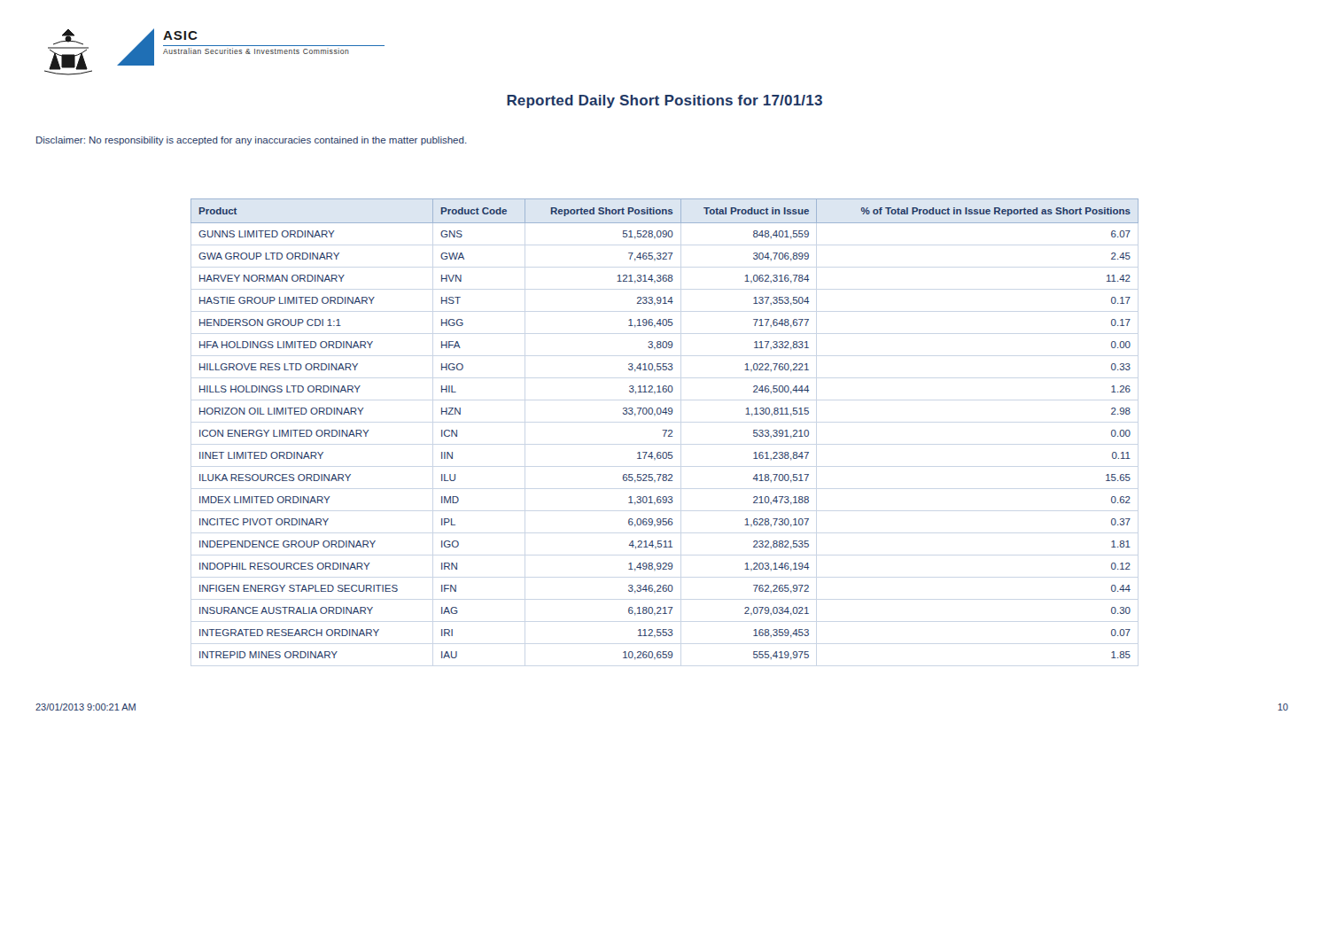ASIC
Australian Securities & Investments Commission
Reported Daily Short Positions for 17/01/13
Disclaimer: No responsibility is accepted for any inaccuracies contained in the matter published.
| Product | Product Code | Reported Short Positions | Total Product in Issue | % of Total Product in Issue Reported as Short Positions |
| --- | --- | --- | --- | --- |
| GUNNS LIMITED ORDINARY | GNS | 51,528,090 | 848,401,559 | 6.07 |
| GWA GROUP LTD ORDINARY | GWA | 7,465,327 | 304,706,899 | 2.45 |
| HARVEY NORMAN ORDINARY | HVN | 121,314,368 | 1,062,316,784 | 11.42 |
| HASTIE GROUP LIMITED ORDINARY | HST | 233,914 | 137,353,504 | 0.17 |
| HENDERSON GROUP CDI 1:1 | HGG | 1,196,405 | 717,648,677 | 0.17 |
| HFA HOLDINGS LIMITED ORDINARY | HFA | 3,809 | 117,332,831 | 0.00 |
| HILLGROVE RES LTD ORDINARY | HGO | 3,410,553 | 1,022,760,221 | 0.33 |
| HILLS HOLDINGS LTD ORDINARY | HIL | 3,112,160 | 246,500,444 | 1.26 |
| HORIZON OIL LIMITED ORDINARY | HZN | 33,700,049 | 1,130,811,515 | 2.98 |
| ICON ENERGY LIMITED ORDINARY | ICN | 72 | 533,391,210 | 0.00 |
| IINET LIMITED ORDINARY | IIN | 174,605 | 161,238,847 | 0.11 |
| ILUKA RESOURCES ORDINARY | ILU | 65,525,782 | 418,700,517 | 15.65 |
| IMDEX LIMITED ORDINARY | IMD | 1,301,693 | 210,473,188 | 0.62 |
| INCITEC PIVOT ORDINARY | IPL | 6,069,956 | 1,628,730,107 | 0.37 |
| INDEPENDENCE GROUP ORDINARY | IGO | 4,214,511 | 232,882,535 | 1.81 |
| INDOPHIL RESOURCES ORDINARY | IRN | 1,498,929 | 1,203,146,194 | 0.12 |
| INFIGEN ENERGY STAPLED SECURITIES | IFN | 3,346,260 | 762,265,972 | 0.44 |
| INSURANCE AUSTRALIA ORDINARY | IAG | 6,180,217 | 2,079,034,021 | 0.30 |
| INTEGRATED RESEARCH ORDINARY | IRI | 112,553 | 168,359,453 | 0.07 |
| INTREPID MINES ORDINARY | IAU | 10,260,659 | 555,419,975 | 1.85 |
23/01/2013 9:00:21 AM
10